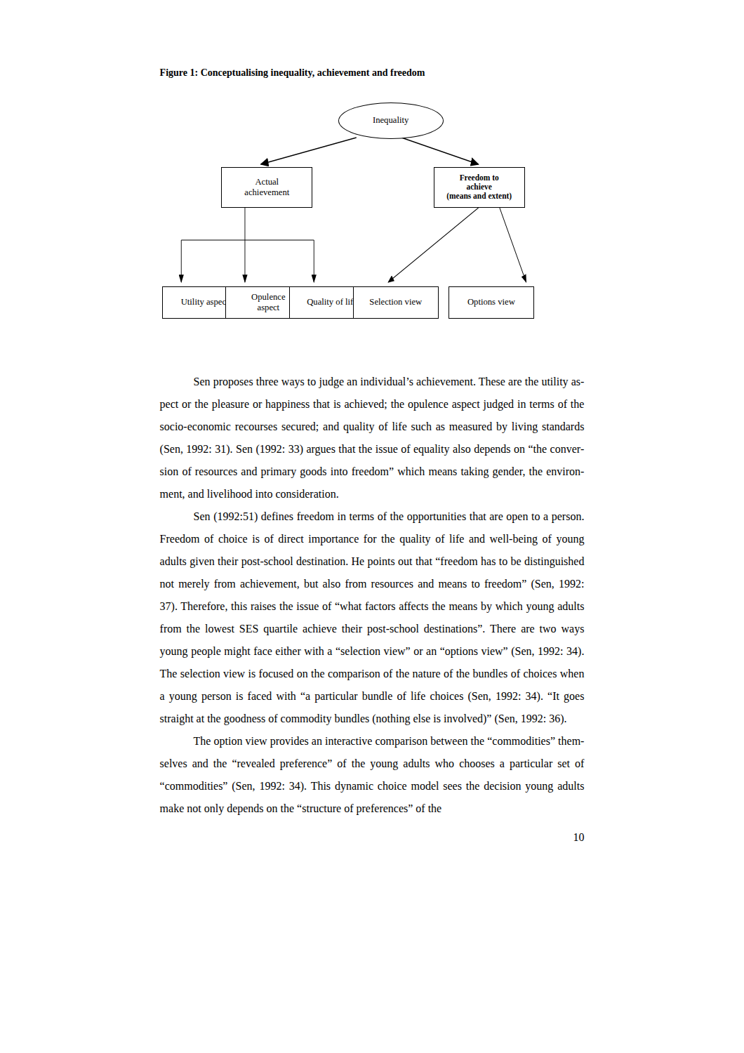Figure 1: Conceptualising inequality, achievement and freedom
Inequality
Actual
achievement
Freedom to
achieve
(means and extent)
Utility aspect
Opulence
aspect
Quality of life
Selection view
Options view
Sen proposes three ways to judge an individual’s achievement. These are the utility aspect or the pleasure or happiness that is achieved; the opulence aspect judged in terms of the socio-economic recourses secured; and quality of life such as measured by living standards (Sen, 1992: 31). Sen (1992: 33) argues that the issue of equality also depends on “the conversion of resources and primary goods into freedom” which means taking gender, the environment, and livelihood into consideration.
Sen (1992:51) defines freedom in terms of the opportunities that are open to a person. Freedom of choice is of direct importance for the quality of life and well-being of young adults given their post-school destination. He points out that “freedom has to be distinguished not merely from achievement, but also from resources and means to freedom” (Sen, 1992: 37). Therefore, this raises the issue of “what factors affects the means by which young adults from the lowest SES quartile achieve their post-school destinations”. There are two ways young people might face either with a “selection view” or an “options view” (Sen, 1992: 34). The selection view is focused on the comparison of the nature of the bundles of choices when a young person is faced with “a particular bundle of life choices (Sen, 1992: 34). “It goes straight at the goodness of commodity bundles (nothing else is involved)” (Sen, 1992: 36).
The option view provides an interactive comparison between the “commodities” themselves and the “revealed preference” of the young adults who chooses a particular set of “commodities” (Sen, 1992: 34). This dynamic choice model sees the decision young adults make not only depends on the “structure of preferences” of the
10